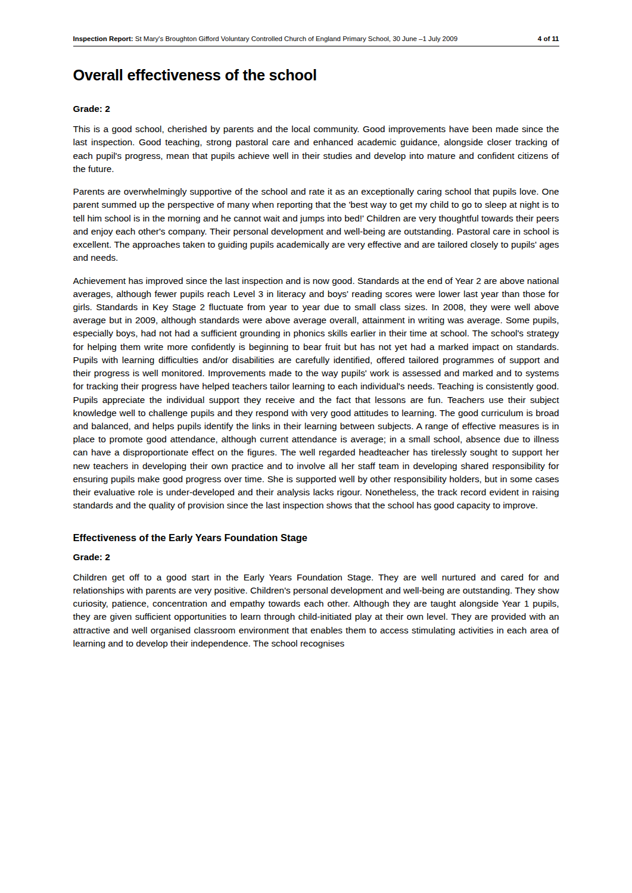Inspection Report: St Mary's Broughton Gifford Voluntary Controlled Church of England Primary School, 30 June –1 July 2009
4 of 11
Overall effectiveness of the school
Grade: 2
This is a good school, cherished by parents and the local community. Good improvements have been made since the last inspection. Good teaching, strong pastoral care and enhanced academic guidance, alongside closer tracking of each pupil's progress, mean that pupils achieve well in their studies and develop into mature and confident citizens of the future.
Parents are overwhelmingly supportive of the school and rate it as an exceptionally caring school that pupils love. One parent summed up the perspective of many when reporting that the 'best way to get my child to go to sleep at night is to tell him school is in the morning and he cannot wait and jumps into bed!' Children are very thoughtful towards their peers and enjoy each other's company. Their personal development and well-being are outstanding. Pastoral care in school is excellent. The approaches taken to guiding pupils academically are very effective and are tailored closely to pupils' ages and needs.
Achievement has improved since the last inspection and is now good. Standards at the end of Year 2 are above national averages, although fewer pupils reach Level 3 in literacy and boys' reading scores were lower last year than those for girls. Standards in Key Stage 2 fluctuate from year to year due to small class sizes. In 2008, they were well above average but in 2009, although standards were above average overall, attainment in writing was average. Some pupils, especially boys, had not had a sufficient grounding in phonics skills earlier in their time at school. The school's strategy for helping them write more confidently is beginning to bear fruit but has not yet had a marked impact on standards. Pupils with learning difficulties and/or disabilities are carefully identified, offered tailored programmes of support and their progress is well monitored. Improvements made to the way pupils' work is assessed and marked and to systems for tracking their progress have helped teachers tailor learning to each individual's needs. Teaching is consistently good. Pupils appreciate the individual support they receive and the fact that lessons are fun. Teachers use their subject knowledge well to challenge pupils and they respond with very good attitudes to learning. The good curriculum is broad and balanced, and helps pupils identify the links in their learning between subjects. A range of effective measures is in place to promote good attendance, although current attendance is average; in a small school, absence due to illness can have a disproportionate effect on the figures. The well regarded headteacher has tirelessly sought to support her new teachers in developing their own practice and to involve all her staff team in developing shared responsibility for ensuring pupils make good progress over time. She is supported well by other responsibility holders, but in some cases their evaluative role is under-developed and their analysis lacks rigour. Nonetheless, the track record evident in raising standards and the quality of provision since the last inspection shows that the school has good capacity to improve.
Effectiveness of the Early Years Foundation Stage
Grade: 2
Children get off to a good start in the Early Years Foundation Stage. They are well nurtured and cared for and relationships with parents are very positive. Children's personal development and well-being are outstanding. They show curiosity, patience, concentration and empathy towards each other. Although they are taught alongside Year 1 pupils, they are given sufficient opportunities to learn through child-initiated play at their own level. They are provided with an attractive and well organised classroom environment that enables them to access stimulating activities in each area of learning and to develop their independence. The school recognises